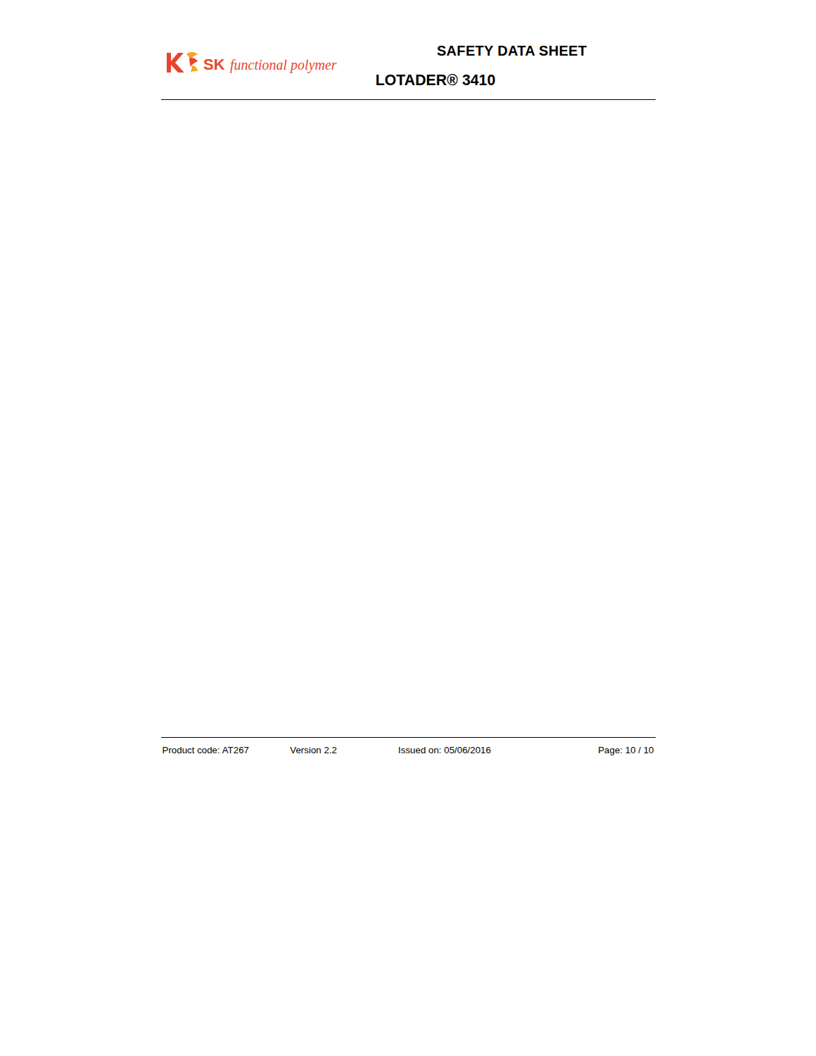SK functional polymer
SAFETY DATA SHEET
LOTADER® 3410
Product code: AT267 Version 2.2 Issued on: 05/06/2016 Page: 10 / 10